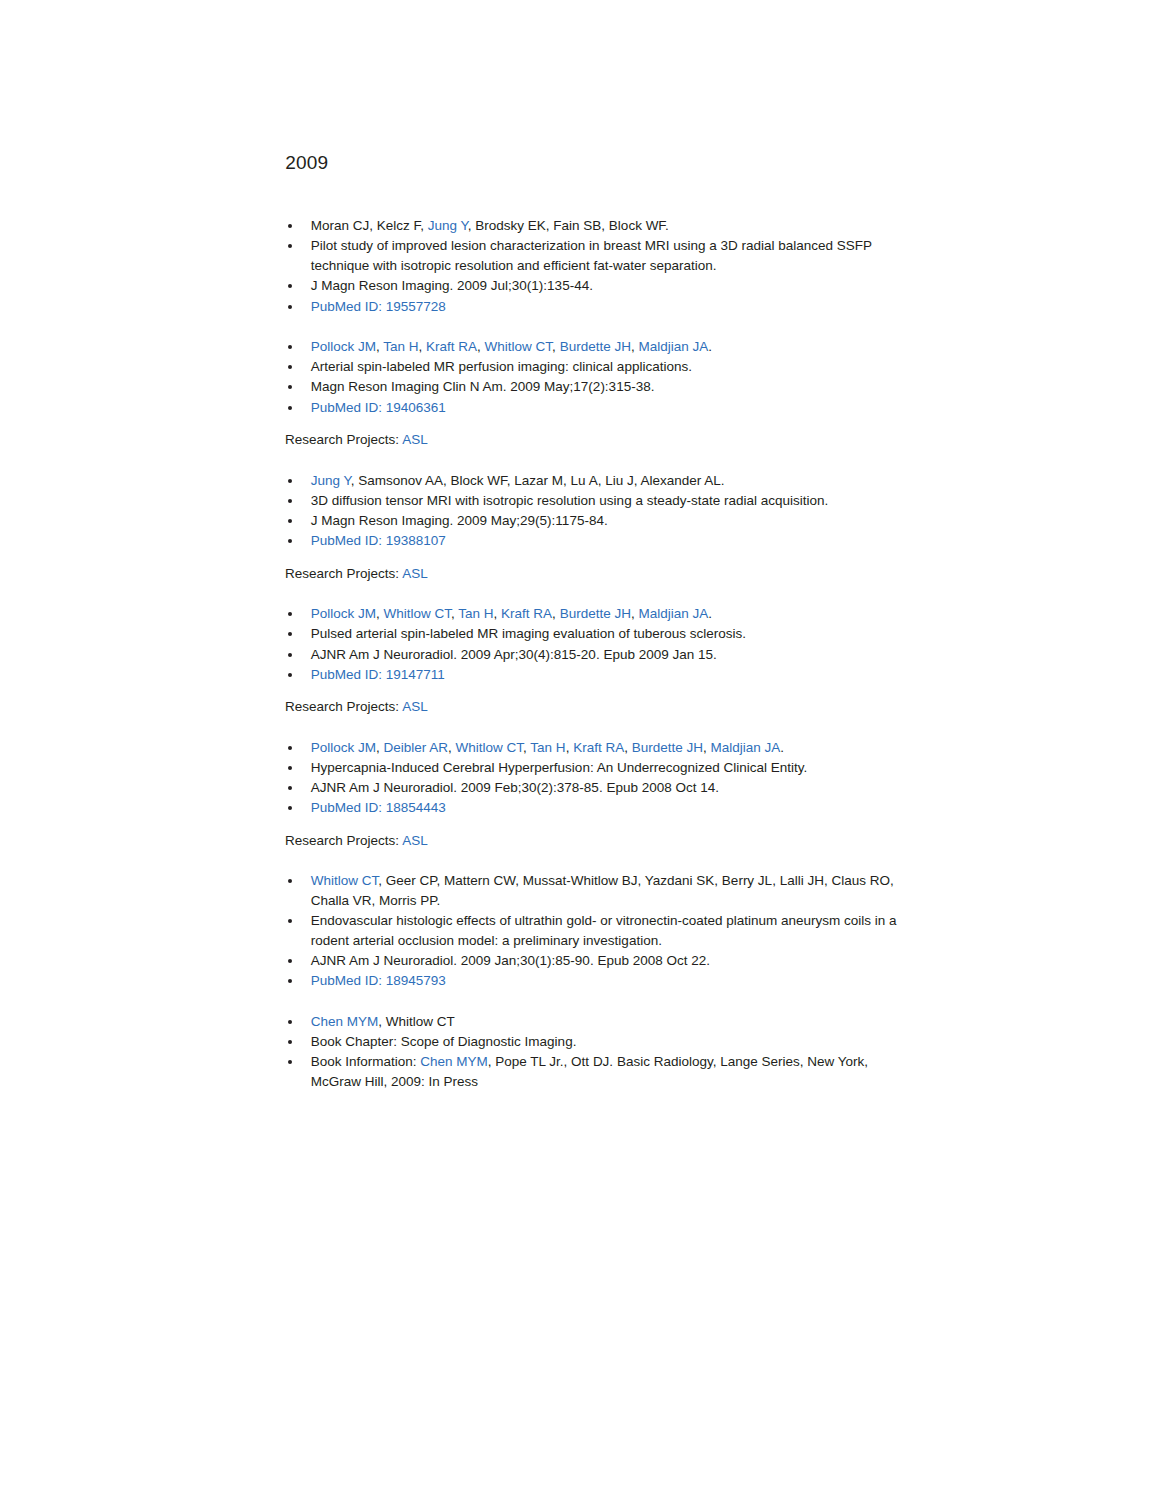2009
Moran CJ, Kelcz F, Jung Y, Brodsky EK, Fain SB, Block WF.
Pilot study of improved lesion characterization in breast MRI using a 3D radial balanced SSFP technique with isotropic resolution and efficient fat-water separation.
J Magn Reson Imaging. 2009 Jul;30(1):135-44.
PubMed ID: 19557728
Pollock JM, Tan H, Kraft RA, Whitlow CT, Burdette JH, Maldjian JA.
Arterial spin-labeled MR perfusion imaging: clinical applications.
Magn Reson Imaging Clin N Am. 2009 May;17(2):315-38.
PubMed ID: 19406361
Research Projects: ASL
Jung Y, Samsonov AA, Block WF, Lazar M, Lu A, Liu J, Alexander AL.
3D diffusion tensor MRI with isotropic resolution using a steady-state radial acquisition.
J Magn Reson Imaging. 2009 May;29(5):1175-84.
PubMed ID: 19388107
Research Projects: ASL
Pollock JM, Whitlow CT, Tan H, Kraft RA, Burdette JH, Maldjian JA.
Pulsed arterial spin-labeled MR imaging evaluation of tuberous sclerosis.
AJNR Am J Neuroradiol. 2009 Apr;30(4):815-20. Epub 2009 Jan 15.
PubMed ID: 19147711
Research Projects: ASL
Pollock JM, Deibler AR, Whitlow CT, Tan H, Kraft RA, Burdette JH, Maldjian JA.
Hypercapnia-Induced Cerebral Hyperperfusion: An Underrecognized Clinical Entity.
AJNR Am J Neuroradiol. 2009 Feb;30(2):378-85. Epub 2008 Oct 14.
PubMed ID: 18854443
Research Projects: ASL
Whitlow CT, Geer CP, Mattern CW, Mussat-Whitlow BJ, Yazdani SK, Berry JL, Lalli JH, Claus RO, Challa VR, Morris PP.
Endovascular histologic effects of ultrathin gold- or vitronectin-coated platinum aneurysm coils in a rodent arterial occlusion model: a preliminary investigation.
AJNR Am J Neuroradiol. 2009 Jan;30(1):85-90. Epub 2008 Oct 22.
PubMed ID: 18945793
Chen MYM, Whitlow CT
Book Chapter: Scope of Diagnostic Imaging.
Book Information: Chen MYM, Pope TL Jr., Ott DJ. Basic Radiology, Lange Series, New York, McGraw Hill, 2009: In Press